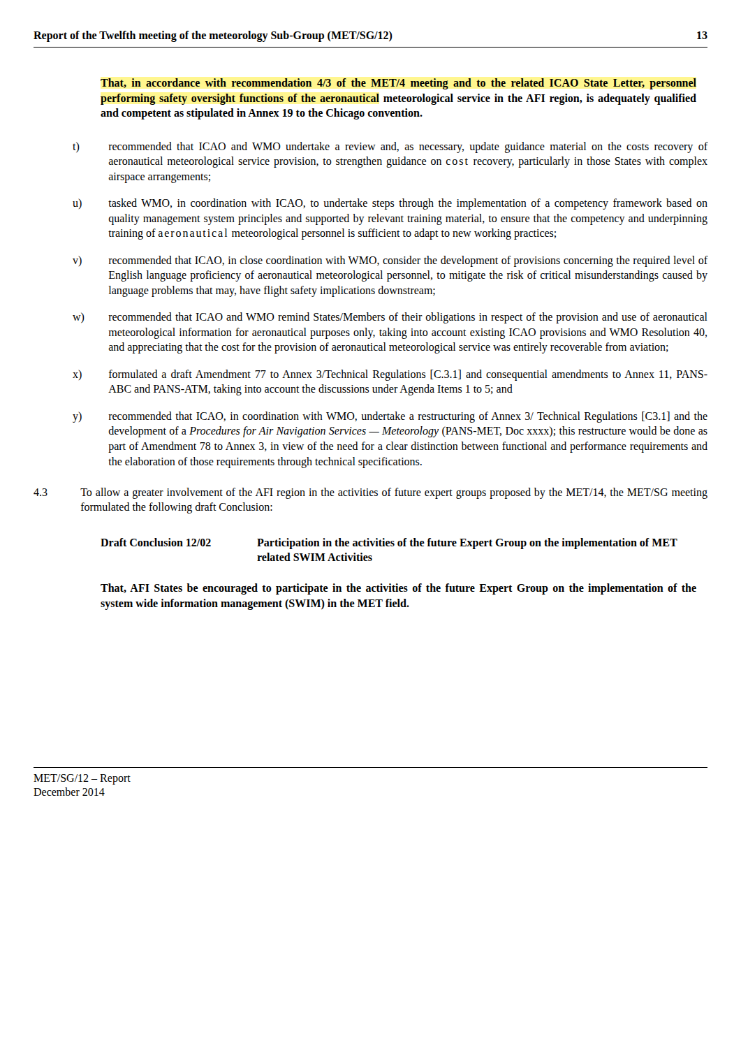Report of the Twelfth meeting of the meteorology Sub-Group (MET/SG/12) 13
That, in accordance with recommendation 4/3 of the MET/4 meeting and to the related ICAO State Letter, personnel performing safety oversight functions of the aeronautical meteorological service in the AFI region, is adequately qualified and competent as stipulated in Annex 19 to the Chicago convention.
t) recommended that ICAO and WMO undertake a review and, as necessary, update guidance material on the costs recovery of aeronautical meteorological service provision, to strengthen guidance on cost recovery, particularly in those States with complex airspace arrangements;
u) tasked WMO, in coordination with ICAO, to undertake steps through the implementation of a competency framework based on quality management system principles and supported by relevant training material, to ensure that the competency and underpinning training of aeronautical meteorological personnel is sufficient to adapt to new working practices;
v) recommended that ICAO, in close coordination with WMO, consider the development of provisions concerning the required level of English language proficiency of aeronautical meteorological personnel, to mitigate the risk of critical misunderstandings caused by language problems that may, have flight safety implications downstream;
w) recommended that ICAO and WMO remind States/Members of their obligations in respect of the provision and use of aeronautical meteorological information for aeronautical purposes only, taking into account existing ICAO provisions and WMO Resolution 40, and appreciating that the cost for the provision of aeronautical meteorological service was entirely recoverable from aviation;
x) formulated a draft Amendment 77 to Annex 3/Technical Regulations [C.3.1] and consequential amendments to Annex 11, PANS-ABC and PANS-ATM, taking into account the discussions under Agenda Items 1 to 5; and
y) recommended that ICAO, in coordination with WMO, undertake a restructuring of Annex 3/ Technical Regulations [C3.1] and the development of a Procedures for Air Navigation Services — Meteorology (PANS-MET, Doc xxxx); this restructure would be done as part of Amendment 78 to Annex 3, in view of the need for a clear distinction between functional and performance requirements and the elaboration of those requirements through technical specifications.
4.3
To allow a greater involvement of the AFI region in the activities of future expert groups proposed by the MET/14, the MET/SG meeting formulated the following draft Conclusion:
Draft Conclusion 12/02
Participation in the activities of the future Expert Group on the implementation of MET related SWIM Activities
That, AFI States be encouraged to participate in the activities of the future Expert Group on the implementation of the system wide information management (SWIM) in the MET field.
MET/SG/12 – Report
December 2014